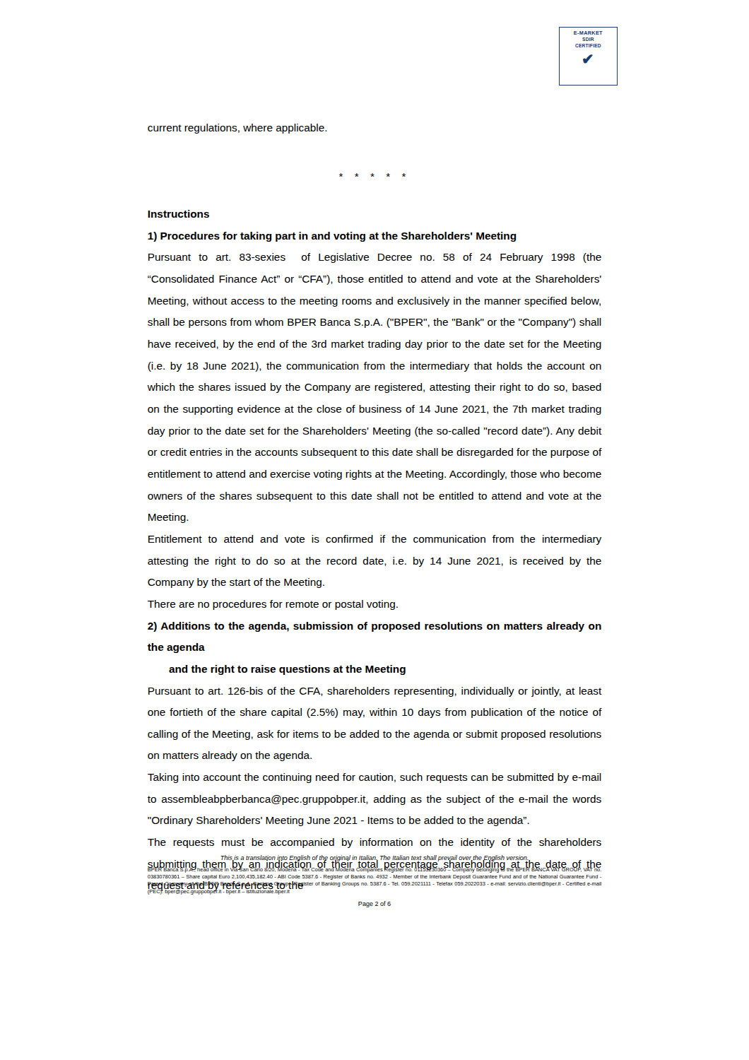E-MARKET
SDIR
CERTIFIED
✔
current regulations, where applicable.
* * * * *
Instructions
1) Procedures for taking part in and voting at the Shareholders' Meeting
Pursuant to art. 83-sexies of Legislative Decree no. 58 of 24 February 1998 (the “Consolidated Finance Act” or “CFA”), those entitled to attend and vote at the Shareholders' Meeting, without access to the meeting rooms and exclusively in the manner specified below, shall be persons from whom BPER Banca S.p.A. ("BPER", the "Bank" or the "Company") shall have received, by the end of the 3rd market trading day prior to the date set for the Meeting (i.e. by 18 June 2021), the communication from the intermediary that holds the account on which the shares issued by the Company are registered, attesting their right to do so, based on the supporting evidence at the close of business of 14 June 2021, the 7th market trading day prior to the date set for the Shareholders' Meeting (the so-called "record date”). Any debit or credit entries in the accounts subsequent to this date shall be disregarded for the purpose of entitlement to attend and exercise voting rights at the Meeting. Accordingly, those who become owners of the shares subsequent to this date shall not be entitled to attend and vote at the Meeting.
Entitlement to attend and vote is confirmed if the communication from the intermediary attesting the right to do so at the record date, i.e. by 14 June 2021, is received by the Company by the start of the Meeting.
There are no procedures for remote or postal voting.
2) Additions to the agenda, submission of proposed resolutions on matters already on the agenda
and the right to raise questions at the Meeting
Pursuant to art. 126-bis of the CFA, shareholders representing, individually or jointly, at least one fortieth of the share capital (2.5%) may, within 10 days from publication of the notice of calling of the Meeting, ask for items to be added to the agenda or submit proposed resolutions on matters already on the agenda.
Taking into account the continuing need for caution, such requests can be submitted by e-mail to assembleabpberbanca@pec.gruppobper.it, adding as the subject of the e-mail the words "Ordinary Shareholders' Meeting June 2021 - Items to be added to the agenda”.
The requests must be accompanied by information on the identity of the shareholders submitting them by an indication of their total percentage shareholding at the date of the request and by references to the
This is a translation into English of the original in Italian. The Italian text shall prevail over the English version.
BPER Banca S.p.A., head office in Via San Carlo 8/20, Modena - Tax Code and Modena Companies Register no. 01153230360 – Company belonging to the BPER BANCA VAT GROUP, VAT no. 03830780361 – Share capital Euro 2,100,435,182.40 - ABI Code 5387.6 - Register of Banks no. 4932 - Member of the Interbank Deposit Guarantee Fund and of the National Guarantee Fund - Parent Company of the BPER Banca S.p.A. Banking Group - Register of Banking Groups no. 5387.6 - Tel. 059.2021111 - Telefax 059.2022033 - e-mail: servizio.clienti@bper.it - Certified e-mail (PEC): bper@pec.gruppobper.it - bper.it – istituzionale.bper.it
Page 2 of 6